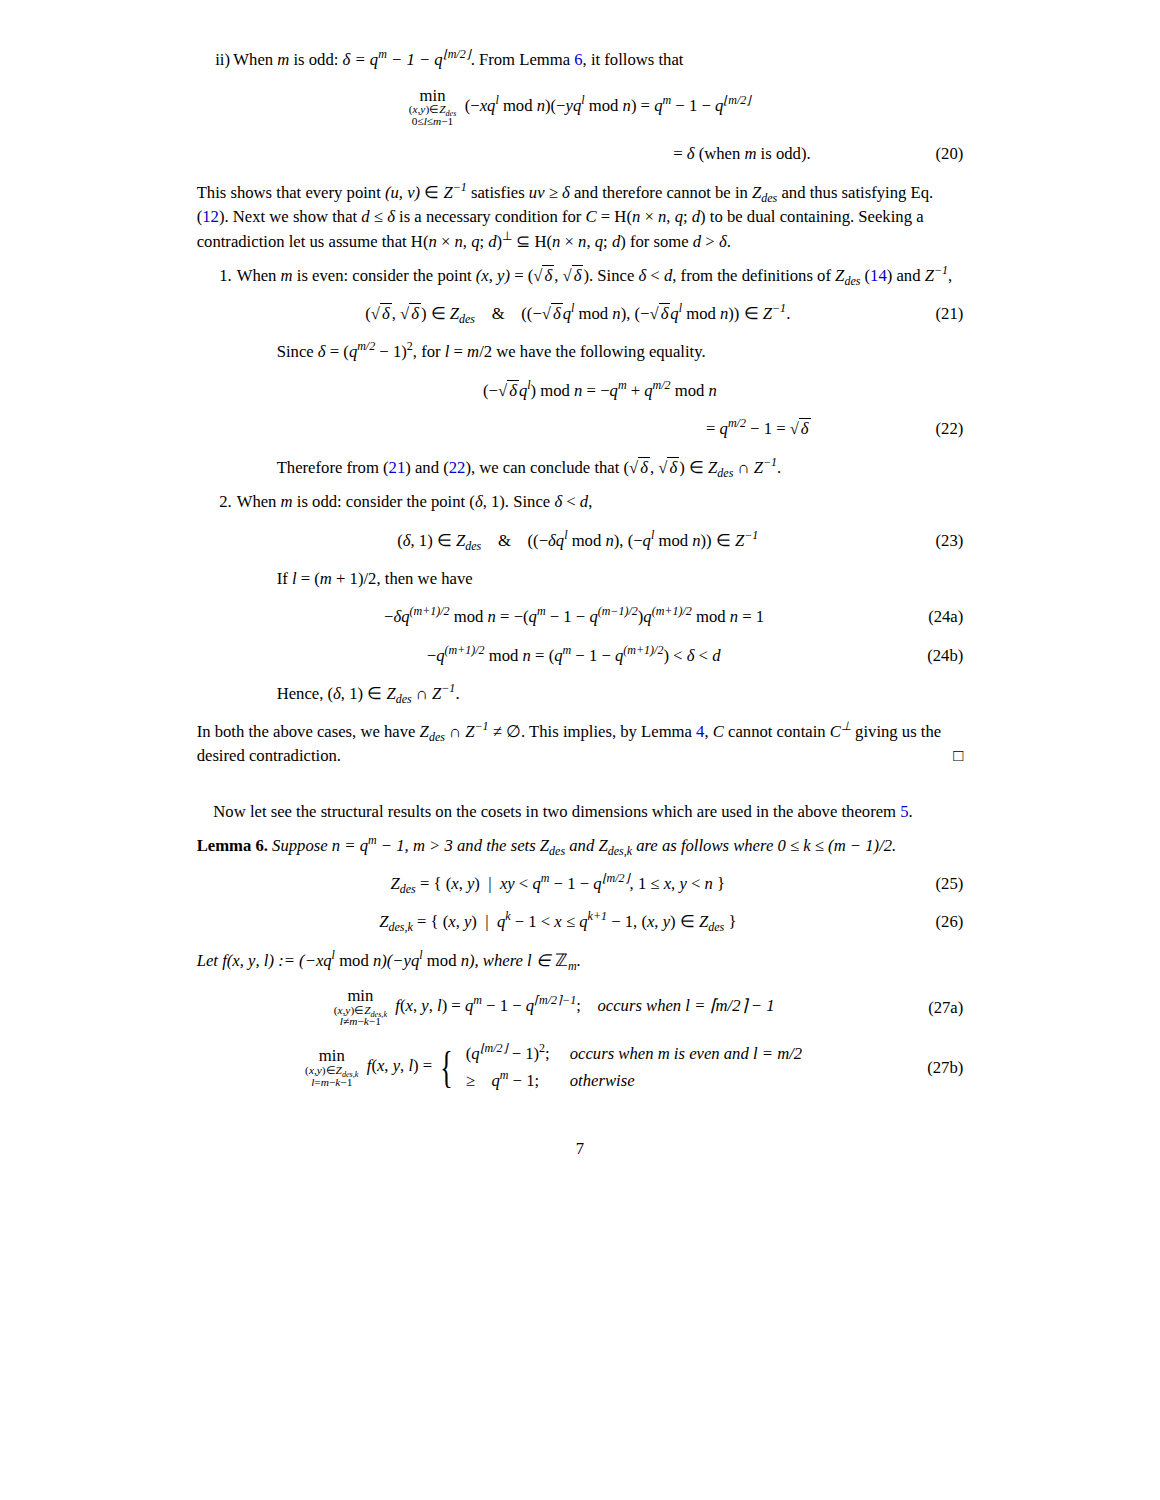ii) When m is odd: δ = qm − 1 − q⌊m/2⌋. From Lemma 6, it follows that
min (x,y)∈Zdes 0≤l≤m−1 (−xql mod n)(−yql mod n) = qm − 1 − q⌊m/2⌋
= δ (when m is odd).
(20)
This shows that every point (u, v) ∈ Z−1 satisfies uv ≥ δ and therefore cannot be in Zdes and thus satisfying Eq. (12). Next we show that d ≤ δ is a necessary condition for C = H(n × n, q; d) to be dual containing. Seeking a contradiction let us assume that H(n × n, q; d)⊥ ⊆ H(n × n, q; d) for some d > δ.
1. When m is even: consider the point (x, y) = (√δ, √δ). Since δ < d, from the definitions of Zdes (14) and Z−1,
(√δ, √δ) ∈ Zdes & ((−√δ ql mod n), (−√δ ql mod n)) ∈ Z−1.
(21)
Since δ = (qm/2 − 1)2, for l = m/2 we have the following equality.
(−√δ ql) mod n = −qm + qm/2 mod n
= qm/2 − 1 = √δ
(22)
Therefore from (21) and (22), we can conclude that (√δ, √δ) ∈ Zdes ∩ Z−1.
2. When m is odd: consider the point (δ, 1). Since δ < d,
(δ, 1) ∈ Zdes & ((−δql mod n), (−ql mod n)) ∈ Z−1
(23)
If l = (m + 1)/2, then we have
−δq(m+1)/2 mod n = −(qm − 1 − q(m−1)/2)q(m+1)/2 mod n = 1
(24a)
−q(m+1)/2 mod n = (qm − 1 − q(m+1)/2) < δ < d
(24b)
Hence, (δ, 1) ∈ Zdes ∩ Z−1.
In both the above cases, we have Zdes ∩ Z−1 ≠ ∅. This implies, by Lemma 4, C cannot contain C⊥ giving us the desired contradiction. □
Now let see the structural results on the cosets in two dimensions which are used in the above theorem 5.
Lemma 6. Suppose n = qm − 1, m > 3 and the sets Zdes and Zdes,k are as follows where 0 ≤ k ≤ (m − 1)/2.
Zdes = { (x, y) | xy < qm − 1 − q⌊m/2⌋, 1 ≤ x, y < n }
(25)
Zdes,k = { (x, y) | qk − 1 < x ≤ qk+1 − 1, (x, y) ∈ Zdes }
(26)
Let f(x, y, l) := (−xql mod n)(−yql mod n), where l ∈ ℤm.
min (x,y)∈Zdes,k l≠m−k−1 f(x, y, l) = qm − 1 − q⌈m/2⌉−1; occurs when l = ⌈m/2⌉ − 1
(27a)
min (x,y)∈Zdes,k l=m−k−1 f(x, y, l) = { (q⌊m/2⌋ − 1)2; occurs when m is even and l = m/2 ≥ qm − 1; otherwise
(27b)
7